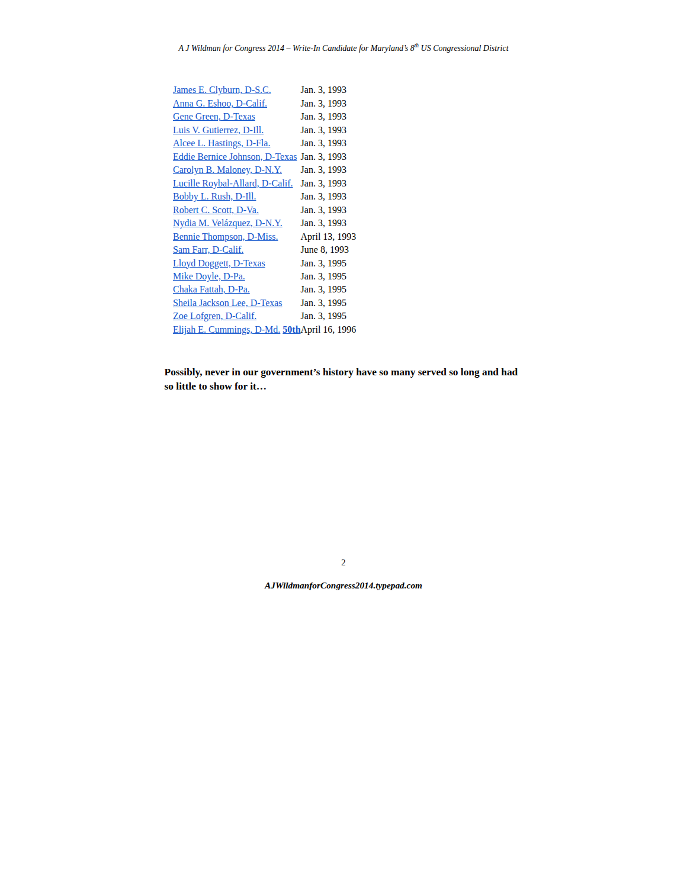A J Wildman for Congress 2014 – Write-In Candidate for Maryland’s 8th US Congressional District
| James E. Clyburn, D-S.C. | Jan. 3, 1993 |
| Anna G. Eshoo, D-Calif. | Jan. 3, 1993 |
| Gene Green, D-Texas | Jan. 3, 1993 |
| Luis V. Gutierrez, D-Ill. | Jan. 3, 1993 |
| Alcee L. Hastings, D-Fla. | Jan. 3, 1993 |
| Eddie Bernice Johnson, D-Texas | Jan. 3, 1993 |
| Carolyn B. Maloney, D-N.Y. | Jan. 3, 1993 |
| Lucille Roybal-Allard, D-Calif. | Jan. 3, 1993 |
| Bobby L. Rush, D-Ill. | Jan. 3, 1993 |
| Robert C. Scott, D-Va. | Jan. 3, 1993 |
| Nydia M. Velázquez, D-N.Y. | Jan. 3, 1993 |
| Bennie Thompson, D-Miss. | April 13, 1993 |
| Sam Farr, D-Calif. | June 8, 1993 |
| Lloyd Doggett, D-Texas | Jan. 3, 1995 |
| Mike Doyle, D-Pa. | Jan. 3, 1995 |
| Chaka Fattah, D-Pa. | Jan. 3, 1995 |
| Sheila Jackson Lee, D-Texas | Jan. 3, 1995 |
| Zoe Lofgren, D-Calif. | Jan. 3, 1995 |
| Elijah E. Cummings, D-Md. 50th | April 16, 1996 |
Possibly, never in our government’s history have so many served so long and had so little to show for it…
2
AJWildmanforCongress2014.typepad.com